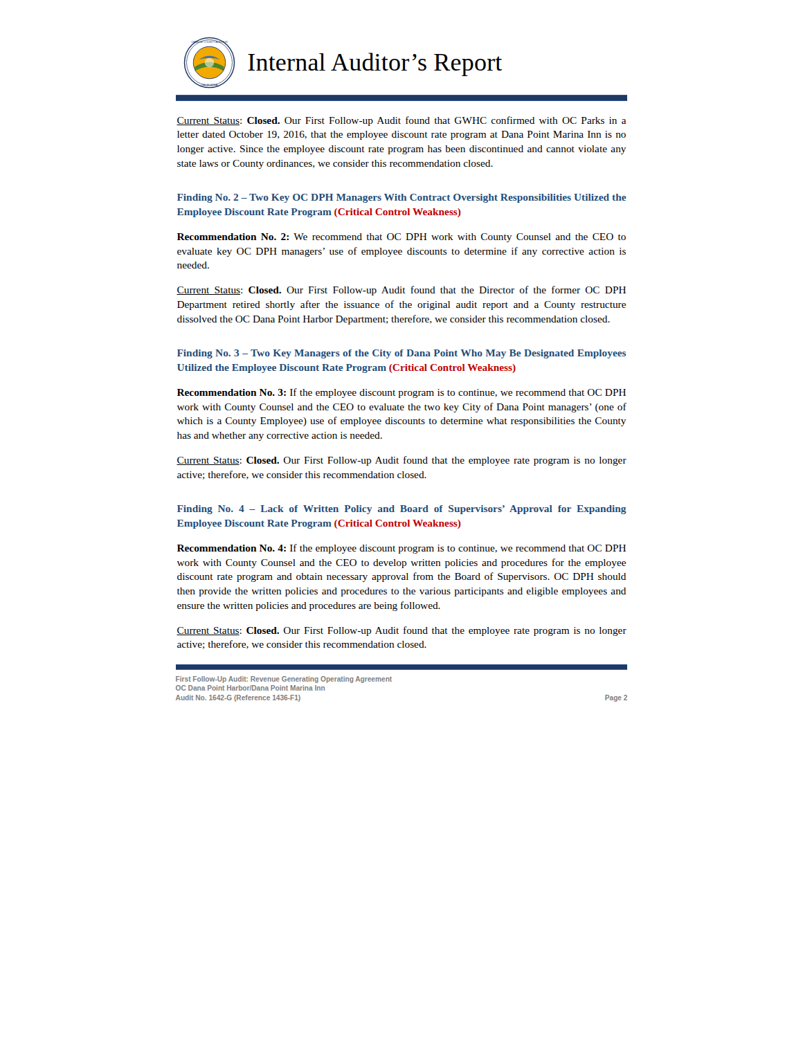ORANGE COUNTY AUDITOR CALIFORNIA
Internal Auditor’s Report
Current Status: Closed. Our First Follow-up Audit found that GWHC confirmed with OC Parks in a letter dated October 19, 2016, that the employee discount rate program at Dana Point Marina Inn is no longer active. Since the employee discount rate program has been discontinued and cannot violate any state laws or County ordinances, we consider this recommendation closed.
Finding No. 2 – Two Key OC DPH Managers With Contract Oversight Responsibilities Utilized the Employee Discount Rate Program (Critical Control Weakness)
Recommendation No. 2: We recommend that OC DPH work with County Counsel and the CEO to evaluate key OC DPH managers’ use of employee discounts to determine if any corrective action is needed.
Current Status: Closed. Our First Follow-up Audit found that the Director of the former OC DPH Department retired shortly after the issuance of the original audit report and a County restructure dissolved the OC Dana Point Harbor Department; therefore, we consider this recommendation closed.
Finding No. 3 – Two Key Managers of the City of Dana Point Who May Be Designated Employees Utilized the Employee Discount Rate Program (Critical Control Weakness)
Recommendation No. 3: If the employee discount program is to continue, we recommend that OC DPH work with County Counsel and the CEO to evaluate the two key City of Dana Point managers’ (one of which is a County Employee) use of employee discounts to determine what responsibilities the County has and whether any corrective action is needed.
Current Status: Closed. Our First Follow-up Audit found that the employee rate program is no longer active; therefore, we consider this recommendation closed.
Finding No. 4 – Lack of Written Policy and Board of Supervisors’ Approval for Expanding Employee Discount Rate Program (Critical Control Weakness)
Recommendation No. 4: If the employee discount program is to continue, we recommend that OC DPH work with County Counsel and the CEO to develop written policies and procedures for the employee discount rate program and obtain necessary approval from the Board of Supervisors. OC DPH should then provide the written policies and procedures to the various participants and eligible employees and ensure the written policies and procedures are being followed.
Current Status: Closed. Our First Follow-up Audit found that the employee rate program is no longer active; therefore, we consider this recommendation closed.
First Follow-Up Audit: Revenue Generating Operating Agreement
OC Dana Point Harbor/Dana Point Marina Inn
Audit No. 1642-G (Reference 1436-F1) Page 2